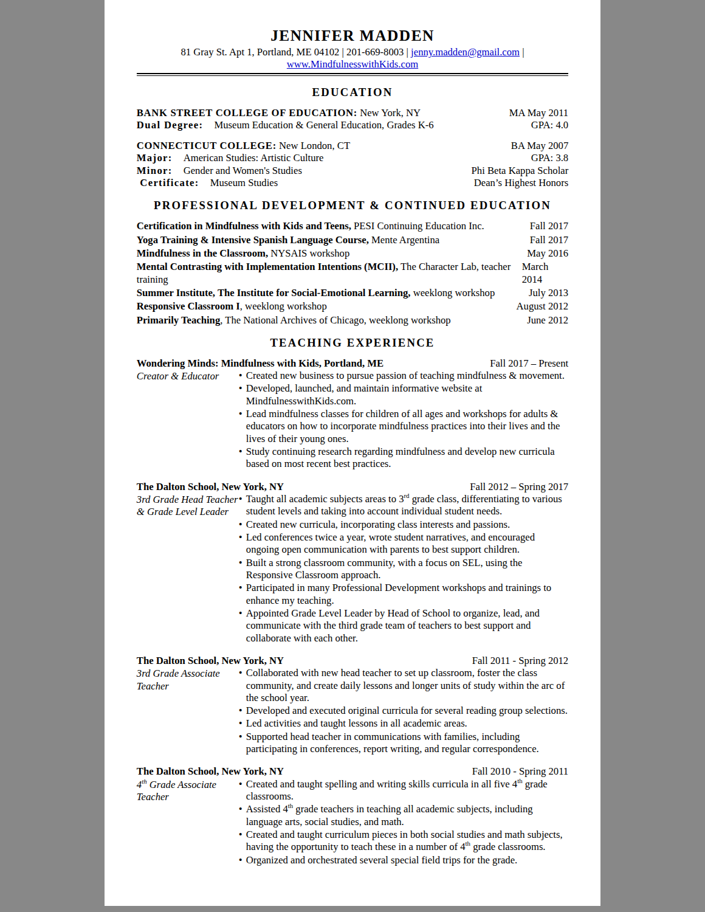JENNIFER MADDEN
81 Gray St. Apt 1, Portland, ME 04102 | 201-669-8003 | jenny.madden@gmail.com | www.MindfulnesswithKids.com
EDUCATION
BANK STREET COLLEGE OF EDUCATION: New York, NY MA May 2011
Dual Degree: Museum Education & General Education, Grades K-6 GPA: 4.0
CONNECTICUT COLLEGE: New London, CT BA May 2007
Major: American Studies: Artistic Culture GPA: 3.8
Minor: Gender and Women's Studies Phi Beta Kappa Scholar
Certificate: Museum Studies Dean’s Highest Honors
PROFESSIONAL DEVELOPMENT & CONTINUED EDUCATION
Certification in Mindfulness with Kids and Teens, PESI Continuing Education Inc. Fall 2017
Yoga Training & Intensive Spanish Language Course, Mente Argentina Fall 2017
Mindfulness in the Classroom, NYSAIS workshop May 2016
Mental Contrasting with Implementation Intentions (MCII), The Character Lab, teacher training March 2014
Summer Institute, The Institute for Social-Emotional Learning, weeklong workshop July 2013
Responsive Classroom I, weeklong workshop August 2012
Primarily Teaching, The National Archives of Chicago, weeklong workshop June 2012
TEACHING EXPERIENCE
Wondering Minds: Mindfulness with Kids, Portland, ME Fall 2017 – Present
Creator & Educator
Created new business to pursue passion of teaching mindfulness & movement.
Developed, launched, and maintain informative website at MindfulnesswithKids.com.
Lead mindfulness classes for children of all ages and workshops for adults & educators on how to incorporate mindfulness practices into their lives and the lives of their young ones.
Study continuing research regarding mindfulness and develop new curricula based on most recent best practices.
The Dalton School, New York, NY Fall 2012 – Spring 2017
3rd Grade Head Teacher & Grade Level Leader
Taught all academic subjects areas to 3rd grade class, differentiating to various student levels and taking into account individual student needs.
Created new curricula, incorporating class interests and passions.
Led conferences twice a year, wrote student narratives, and encouraged ongoing open communication with parents to best support children.
Built a strong classroom community, with a focus on SEL, using the Responsive Classroom approach.
Participated in many Professional Development workshops and trainings to enhance my teaching.
Appointed Grade Level Leader by Head of School to organize, lead, and communicate with the third grade team of teachers to best support and collaborate with each other.
The Dalton School, New York, NY Fall 2011 - Spring 2012
3rd Grade Associate Teacher
Collaborated with new head teacher to set up classroom, foster the class community, and create daily lessons and longer units of study within the arc of the school year.
Developed and executed original curricula for several reading group selections.
Led activities and taught lessons in all academic areas.
Supported head teacher in communications with families, including participating in conferences, report writing, and regular correspondence.
The Dalton School, New York, NY Fall 2010 - Spring 2011
4th Grade Associate Teacher
Created and taught spelling and writing skills curricula in all five 4th grade classrooms.
Assisted 4th grade teachers in teaching all academic subjects, including language arts, social studies, and math.
Created and taught curriculum pieces in both social studies and math subjects, having the opportunity to teach these in a number of 4th grade classrooms.
Organized and orchestrated several special field trips for the grade.